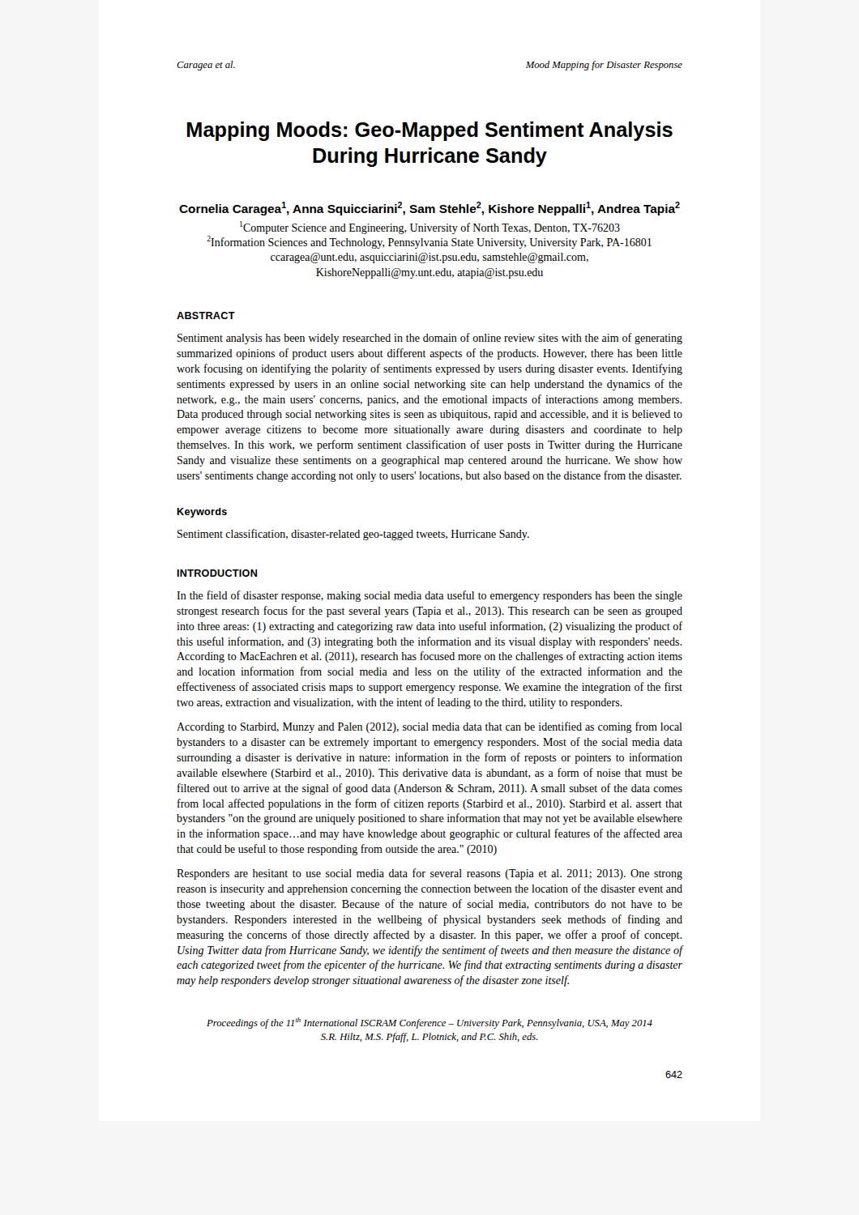Caragea et al. Mood Mapping for Disaster Response
Mapping Moods: Geo-Mapped Sentiment Analysis
During Hurricane Sandy
Cornelia Caragea1, Anna Squicciarini2, Sam Stehle2, Kishore Neppalli1, Andrea Tapia2
1Computer Science and Engineering, University of North Texas, Denton, TX-76203
2Information Sciences and Technology, Pennsylvania State University, University Park, PA-16801
ccaragea@unt.edu, asquicciarini@ist.psu.edu, samstehle@gmail.com,
KishoreNeppalli@my.unt.edu, atapia@ist.psu.edu
ABSTRACT
Sentiment analysis has been widely researched in the domain of online review sites with the aim of generating summarized opinions of product users about different aspects of the products. However, there has been little work focusing on identifying the polarity of sentiments expressed by users during disaster events. Identifying sentiments expressed by users in an online social networking site can help understand the dynamics of the network, e.g., the main users' concerns, panics, and the emotional impacts of interactions among members. Data produced through social networking sites is seen as ubiquitous, rapid and accessible, and it is believed to empower average citizens to become more situationally aware during disasters and coordinate to help themselves. In this work, we perform sentiment classification of user posts in Twitter during the Hurricane Sandy and visualize these sentiments on a geographical map centered around the hurricane. We show how users' sentiments change according not only to users' locations, but also based on the distance from the disaster.
Keywords
Sentiment classification, disaster-related geo-tagged tweets, Hurricane Sandy.
INTRODUCTION
In the field of disaster response, making social media data useful to emergency responders has been the single strongest research focus for the past several years (Tapia et al., 2013). This research can be seen as grouped into three areas: (1) extracting and categorizing raw data into useful information, (2) visualizing the product of this useful information, and (3) integrating both the information and its visual display with responders' needs. According to MacEachren et al. (2011), research has focused more on the challenges of extracting action items and location information from social media and less on the utility of the extracted information and the effectiveness of associated crisis maps to support emergency response. We examine the integration of the first two areas, extraction and visualization, with the intent of leading to the third, utility to responders.
According to Starbird, Munzy and Palen (2012), social media data that can be identified as coming from local bystanders to a disaster can be extremely important to emergency responders. Most of the social media data surrounding a disaster is derivative in nature: information in the form of reposts or pointers to information available elsewhere (Starbird et al., 2010). This derivative data is abundant, as a form of noise that must be filtered out to arrive at the signal of good data (Anderson & Schram, 2011). A small subset of the data comes from local affected populations in the form of citizen reports (Starbird et al., 2010). Starbird et al. assert that bystanders "on the ground are uniquely positioned to share information that may not yet be available elsewhere in the information space…and may have knowledge about geographic or cultural features of the affected area that could be useful to those responding from outside the area." (2010)
Responders are hesitant to use social media data for several reasons (Tapia et al. 2011; 2013). One strong reason is insecurity and apprehension concerning the connection between the location of the disaster event and those tweeting about the disaster. Because of the nature of social media, contributors do not have to be bystanders. Responders interested in the wellbeing of physical bystanders seek methods of finding and measuring the concerns of those directly affected by a disaster. In this paper, we offer a proof of concept. Using Twitter data from Hurricane Sandy, we identify the sentiment of tweets and then measure the distance of each categorized tweet from the epicenter of the hurricane. We find that extracting sentiments during a disaster may help responders develop stronger situational awareness of the disaster zone itself.
Proceedings of the 11th International ISCRAM Conference – University Park, Pennsylvania, USA, May 2014
S.R. Hiltz, M.S. Pfaff, L. Plotnick, and P.C. Shih, eds.
642